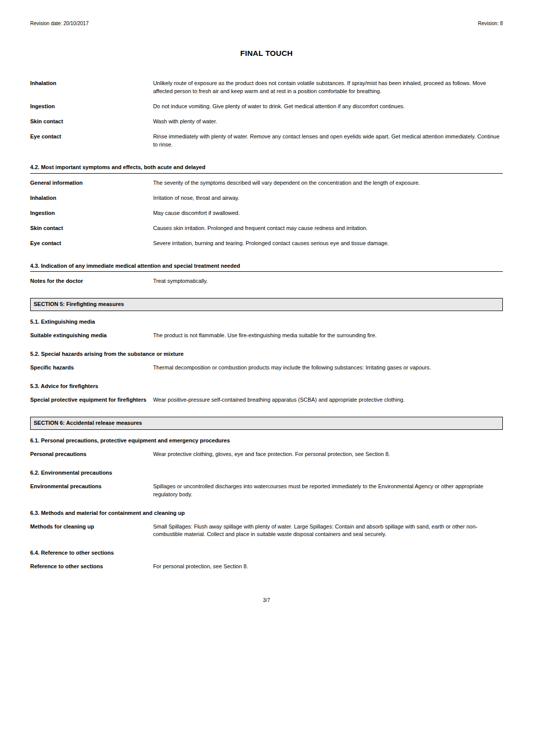Revision date: 20/10/2017 Revision: 8
FINAL TOUCH
| Inhalation | Unlikely route of exposure as the product does not contain volatile substances. If spray/mist has been inhaled, proceed as follows. Move affected person to fresh air and keep warm and at rest in a position comfortable for breathing. |
| Ingestion | Do not induce vomiting. Give plenty of water to drink. Get medical attention if any discomfort continues. |
| Skin contact | Wash with plenty of water. |
| Eye contact | Rinse immediately with plenty of water. Remove any contact lenses and open eyelids wide apart. Get medical attention immediately. Continue to rinse. |
4.2. Most important symptoms and effects, both acute and delayed
| General information | The severity of the symptoms described will vary dependent on the concentration and the length of exposure. |
| Inhalation | Irritation of nose, throat and airway. |
| Ingestion | May cause discomfort if swallowed. |
| Skin contact | Causes skin irritation. Prolonged and frequent contact may cause redness and irritation. |
| Eye contact | Severe irritation, burning and tearing. Prolonged contact causes serious eye and tissue damage. |
4.3. Indication of any immediate medical attention and special treatment needed
| Notes for the doctor | Treat symptomatically. |
SECTION 5: Firefighting measures
5.1. Extinguishing media
| Suitable extinguishing media | The product is not flammable. Use fire-extinguishing media suitable for the surrounding fire. |
5.2. Special hazards arising from the substance or mixture
| Specific hazards | Thermal decomposition or combustion products may include the following substances: Irritating gases or vapours. |
5.3. Advice for firefighters
| Special protective equipment for firefighters | Wear positive-pressure self-contained breathing apparatus (SCBA) and appropriate protective clothing. |
SECTION 6: Accidental release measures
6.1. Personal precautions, protective equipment and emergency procedures
| Personal precautions | Wear protective clothing, gloves, eye and face protection. For personal protection, see Section 8. |
6.2. Environmental precautions
| Environmental precautions | Spillages or uncontrolled discharges into watercourses must be reported immediately to the Environmental Agency or other appropriate regulatory body. |
6.3. Methods and material for containment and cleaning up
| Methods for cleaning up | Small Spillages: Flush away spillage with plenty of water. Large Spillages: Contain and absorb spillage with sand, earth or other non-combustible material. Collect and place in suitable waste disposal containers and seal securely. |
6.4. Reference to other sections
| Reference to other sections | For personal protection, see Section 8. |
3/7